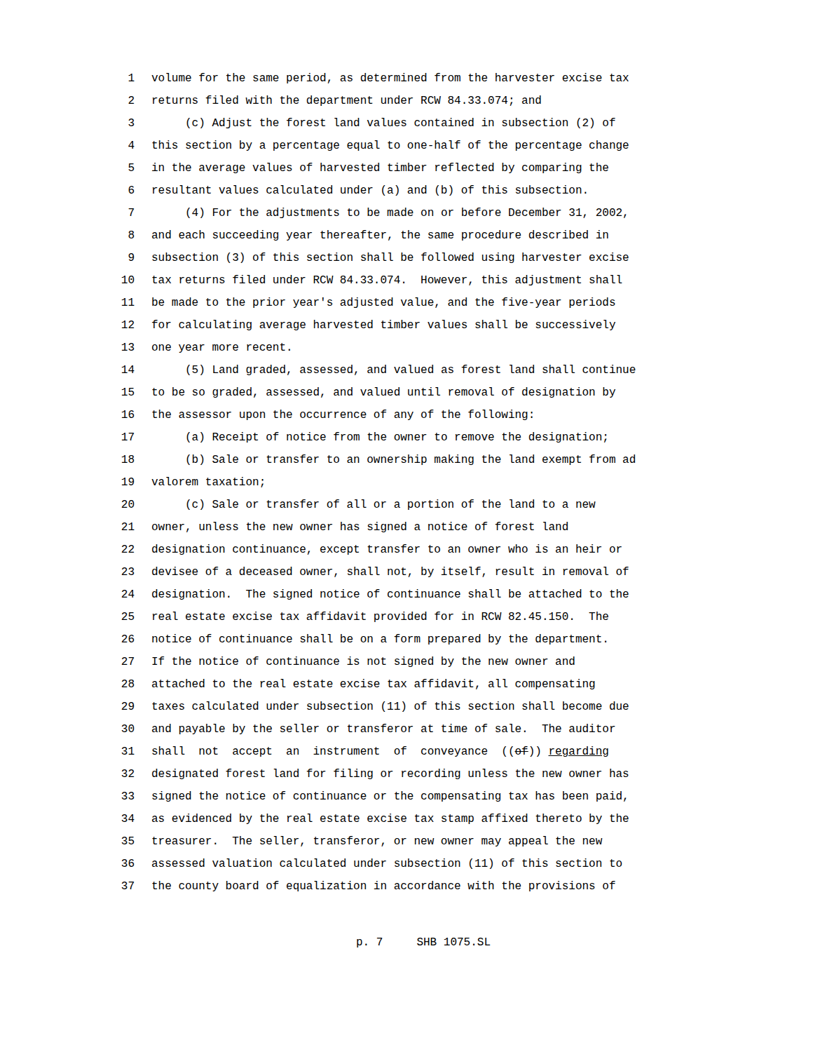1 volume for the same period, as determined from the harvester excise tax
2 returns filed with the department under RCW 84.33.074; and
3 (c) Adjust the forest land values contained in subsection (2) of
4 this section by a percentage equal to one-half of the percentage change
5 in the average values of harvested timber reflected by comparing the
6 resultant values calculated under (a) and (b) of this subsection.
7 (4) For the adjustments to be made on or before December 31, 2002,
8 and each succeeding year thereafter, the same procedure described in
9 subsection (3) of this section shall be followed using harvester excise
10 tax returns filed under RCW 84.33.074. However, this adjustment shall
11 be made to the prior year's adjusted value, and the five-year periods
12 for calculating average harvested timber values shall be successively
13 one year more recent.
14 (5) Land graded, assessed, and valued as forest land shall continue
15 to be so graded, assessed, and valued until removal of designation by
16 the assessor upon the occurrence of any of the following:
17 (a) Receipt of notice from the owner to remove the designation;
18 (b) Sale or transfer to an ownership making the land exempt from ad
19 valorem taxation;
20 (c) Sale or transfer of all or a portion of the land to a new
21 owner, unless the new owner has signed a notice of forest land
22 designation continuance, except transfer to an owner who is an heir or
23 devisee of a deceased owner, shall not, by itself, result in removal of
24 designation. The signed notice of continuance shall be attached to the
25 real estate excise tax affidavit provided for in RCW 82.45.150. The
26 notice of continuance shall be on a form prepared by the department.
27 If the notice of continuance is not signed by the new owner and
28 attached to the real estate excise tax affidavit, all compensating
29 taxes calculated under subsection (11) of this section shall become due
30 and payable by the seller or transferor at time of sale. The auditor
31 shall not accept an instrument of conveyance ((of)) regarding
32 designated forest land for filing or recording unless the new owner has
33 signed the notice of continuance or the compensating tax has been paid,
34 as evidenced by the real estate excise tax stamp affixed thereto by the
35 treasurer. The seller, transferor, or new owner may appeal the new
36 assessed valuation calculated under subsection (11) of this section to
37 the county board of equalization in accordance with the provisions of
p. 7 SHB 1075.SL